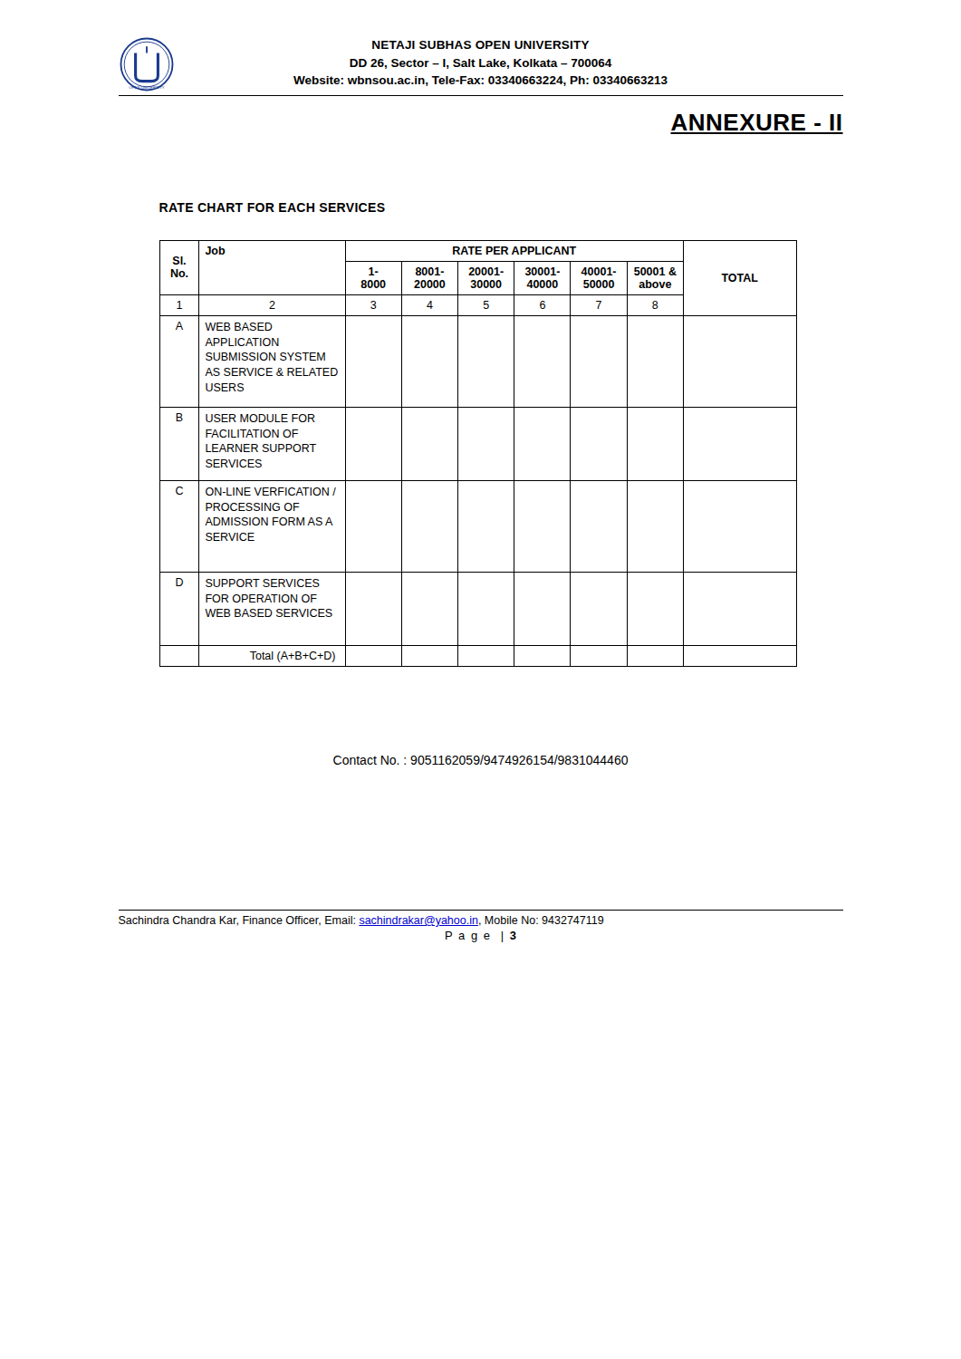OPEN UNIVERSITY
NETAJI SUBHAS OPEN UNIVERSITY
DD 26, Sector – I, Salt Lake, Kolkata – 700064
Website: wbnsou.ac.in, Tele-Fax: 03340663224, Ph: 03340663213
ANNEXURE - II
RATE CHART FOR EACH SERVICES
| Sl. No. | Job | RATE PER APPLICANT | TOTAL |
| --- | --- | --- | --- |
| 1- 8000 | 8001- 20000 | 20001- 30000 | 30001- 40000 | 40001- 50000 | 50001 & above |
| 1 | 2 | 3 | 4 | 5 | 6 | 7 | 8 |
| A | WEB BASED APPLICATION SUBMISSION SYSTEM AS SERVICE & RELATED USERS | | | | | | | |
| B | USER MODULE FOR FACILITATION OF LEARNER SUPPORT SERVICES | | | | | | | |
| C | ON-LINE VERFICATION / PROCESSING OF ADMISSION FORM AS A SERVICE | | | | | | | |
| D | SUPPORT SERVICES FOR OPERATION OF WEB BASED SERVICES | | | | | | | |
| | Total (A+B+C+D) | | | | | | | |
Contact No. : 9051162059/9474926154/9831044460
Sachindra Chandra Kar, Finance Officer, Email: sachindrakar@yahoo.in, Mobile No: 9432747119
P a g e | 3